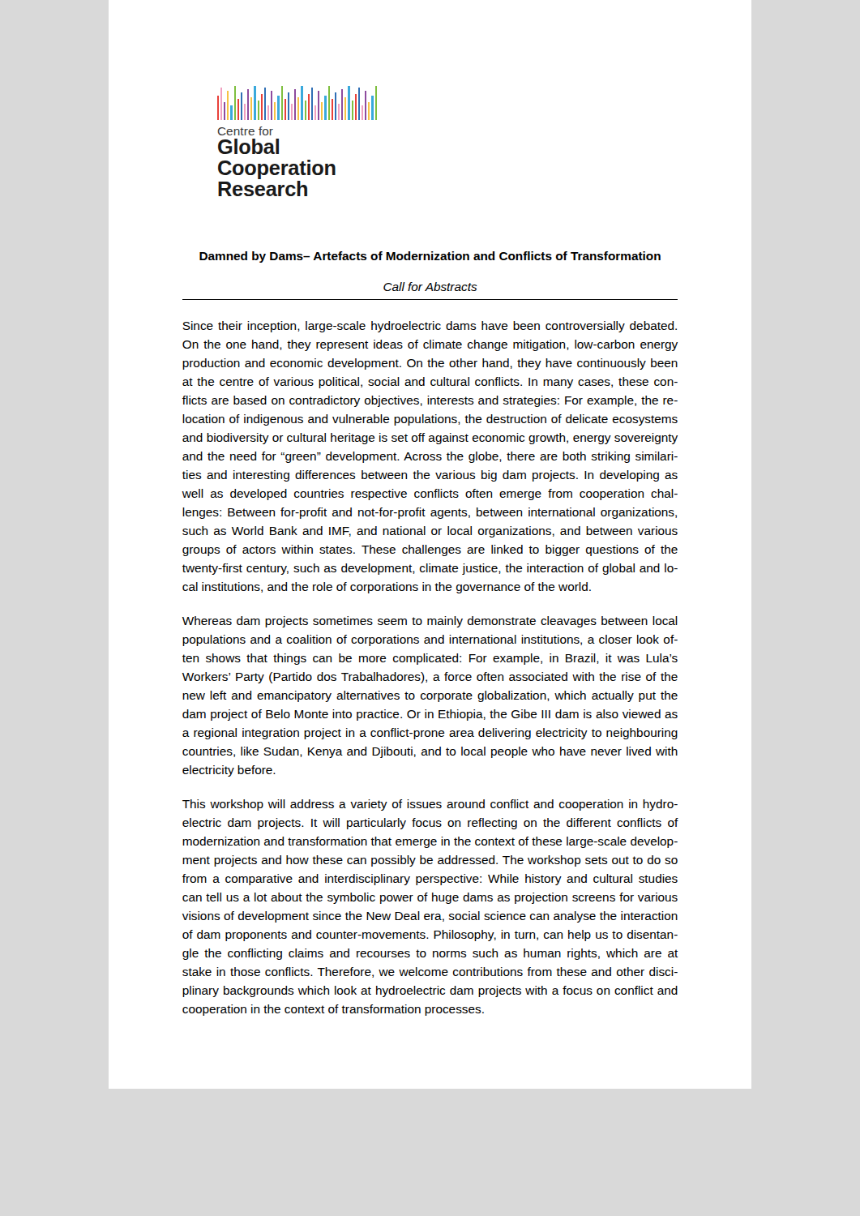Centre for
Global
Cooperation
Research
Damned by Dams– Artefacts of Modernization and Conflicts of Transformation
Call for Abstracts
Since their inception, large-scale hydroelectric dams have been controversially debated. On the one hand, they represent ideas of climate change mitigation, low-carbon energy production and economic development. On the other hand, they have continuously been at the centre of various political, social and cultural conflicts. In many cases, these conflicts are based on contradictory objectives, interests and strategies: For example, the relocation of indigenous and vulnerable populations, the destruction of delicate ecosystems and biodiversity or cultural heritage is set off against economic growth, energy sovereignty and the need for “green” development. Across the globe, there are both striking similarities and interesting differences between the various big dam projects. In developing as well as developed countries respective conflicts often emerge from cooperation challenges: Between for-profit and not-for-profit agents, between international organizations, such as World Bank and IMF, and national or local organizations, and between various groups of actors within states. These challenges are linked to bigger questions of the twenty-first century, such as development, climate justice, the interaction of global and local institutions, and the role of corporations in the governance of the world.
Whereas dam projects sometimes seem to mainly demonstrate cleavages between local populations and a coalition of corporations and international institutions, a closer look often shows that things can be more complicated: For example, in Brazil, it was Lula’s Workers’ Party (Partido dos Trabalhadores), a force often associated with the rise of the new left and emancipatory alternatives to corporate globalization, which actually put the dam project of Belo Monte into practice. Or in Ethiopia, the Gibe III dam is also viewed as a regional integration project in a conflict-prone area delivering electricity to neighbouring countries, like Sudan, Kenya and Djibouti, and to local people who have never lived with electricity before.
This workshop will address a variety of issues around conflict and cooperation in hydroelectric dam projects. It will particularly focus on reflecting on the different conflicts of modernization and transformation that emerge in the context of these large-scale development projects and how these can possibly be addressed. The workshop sets out to do so from a comparative and interdisciplinary perspective: While history and cultural studies can tell us a lot about the symbolic power of huge dams as projection screens for various visions of development since the New Deal era, social science can analyse the interaction of dam proponents and counter-movements. Philosophy, in turn, can help us to disentangle the conflicting claims and recourses to norms such as human rights, which are at stake in those conflicts. Therefore, we welcome contributions from these and other disciplinary backgrounds which look at hydroelectric dam projects with a focus on conflict and cooperation in the context of transformation processes.